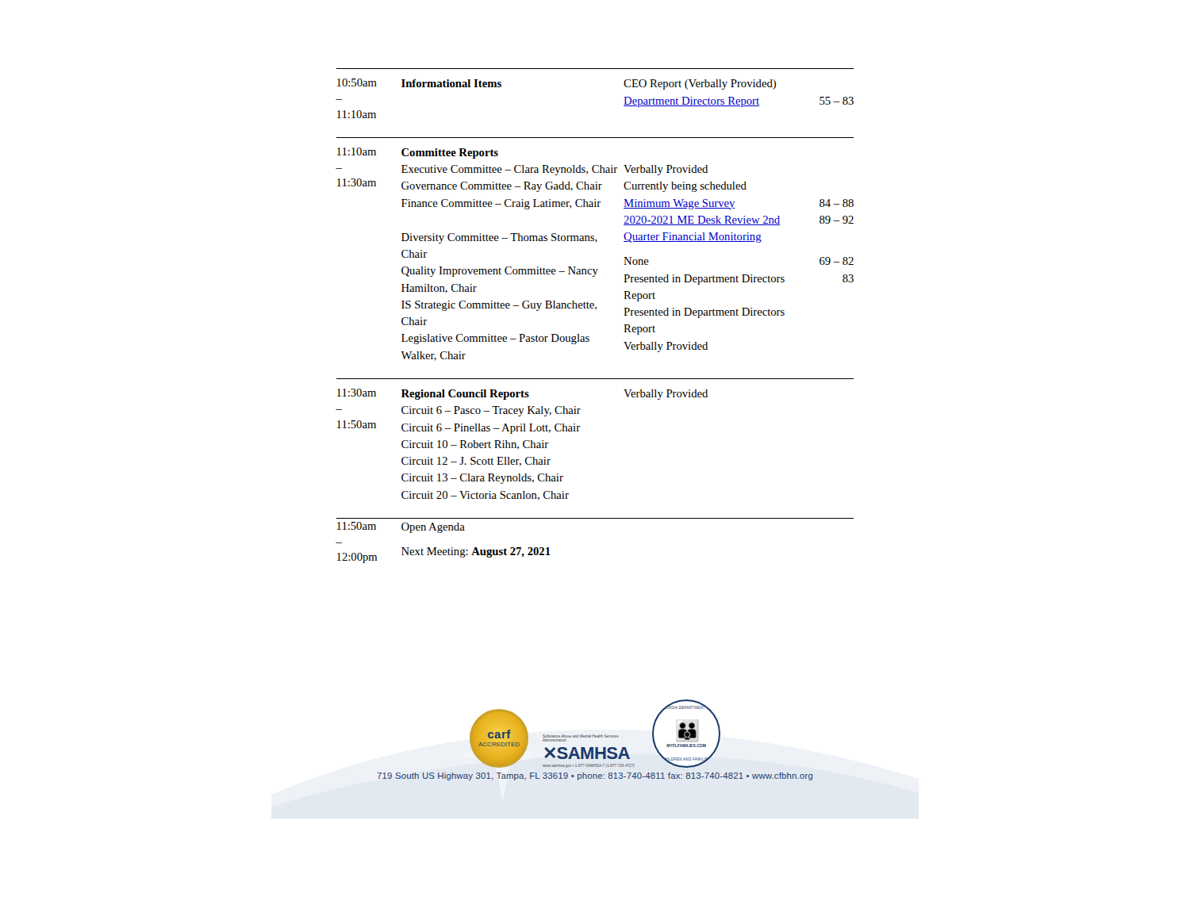| 10:50am – 11:10am | Informational Items | CEO Report (Verbally Provided) Department Directors Report | 55 – 83 |
| 11:10am – 11:30am | Committee Reports Executive Committee – Clara Reynolds, Chair Governance Committee – Ray Gadd, Chair Finance Committee – Craig Latimer, Chair Diversity Committee – Thomas Stormans, Chair Quality Improvement Committee – Nancy Hamilton, Chair IS Strategic Committee – Guy Blanchette, Chair Legislative Committee – Pastor Douglas Walker, Chair | Verbally Provided Currently being scheduled Minimum Wage Survey 2020-2021 ME Desk Review 2nd Quarter Financial Monitoring None Presented in Department Directors Report Presented in Department Directors Report Verbally Provided | 84 – 88 89 – 92 69 – 82 83 |
| 11:30am – 11:50am | Regional Council Reports Circuit 6 – Pasco – Tracey Kaly, Chair Circuit 6 – Pinellas – April Lott, Chair Circuit 10 – Robert Rihn, Chair Circuit 12 – J. Scott Eller, Chair Circuit 13 – Clara Reynolds, Chair Circuit 20 – Victoria Scanlon, Chair | Verbally Provided | |
| 11:50am – 12:00pm | Open Agenda Next Meeting: August 27, 2021 |
carf ACCREDITED
Substance Abuse and Mental Health Services Administration
✕SAMHSA
www.samhsa.gov • 1-877-SAMHSA-7 (1-877-726-4727)
FLORIDA DEPARTMENT OF
👪
MYFLFAMILIES.COM
CHILDREN AND FAMILIES
719 South US Highway 301, Tampa, FL 33619 • phone: 813-740-4811 fax: 813-740-4821 • www.cfbhn.org